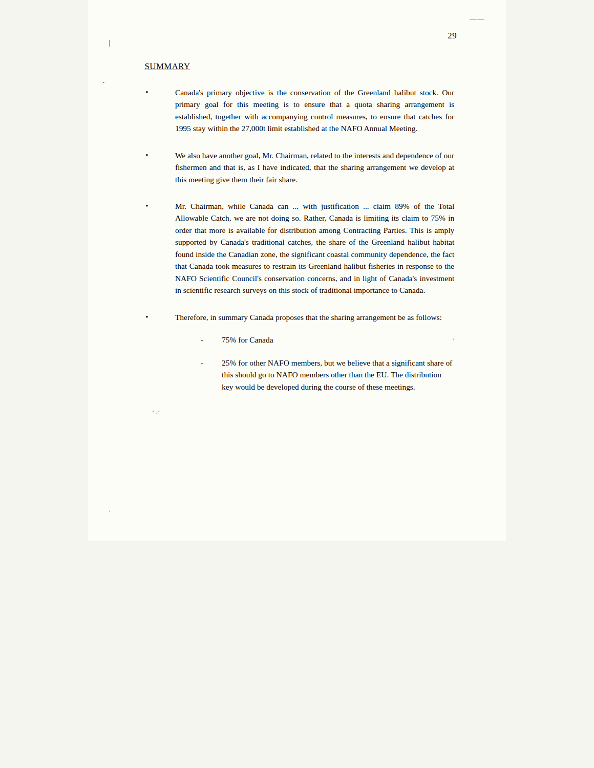——
29
|
.
SUMMARY
Canada's primary objective is the conservation of the Greenland halibut stock. Our primary goal for this meeting is to ensure that a quota sharing arrangement is established, together with accompanying control measures, to ensure that catches for 1995 stay within the 27,000t limit established at the NAFO Annual Meeting.
We also have another goal, Mr. Chairman, related to the interests and dependence of our fishermen and that is, as I have indicated, that the sharing arrangement we develop at this meeting give them their fair share.
Mr. Chairman, while Canada can ... with justification ... claim 89% of the Total Allowable Catch, we are not doing so. Rather, Canada is limiting its claim to 75% in order that more is available for distribution among Contracting Parties. This is amply supported by Canada's traditional catches, the share of the Greenland halibut habitat found inside the Canadian zone, the significant coastal community dependence, the fact that Canada took measures to restrain its Greenland halibut fisheries in response to the NAFO Scientific Council's conservation concerns, and in light of Canada's investment in scientific research surveys on this stock of traditional importance to Canada.
Therefore, in summary Canada proposes that the sharing arrangement be as follows:
75% for Canada
25% for other NAFO members, but we believe that a significant share of this should go to NAFO members other than the EU. The distribution key would be developed during the course of these meetings.
.
· ,·
.